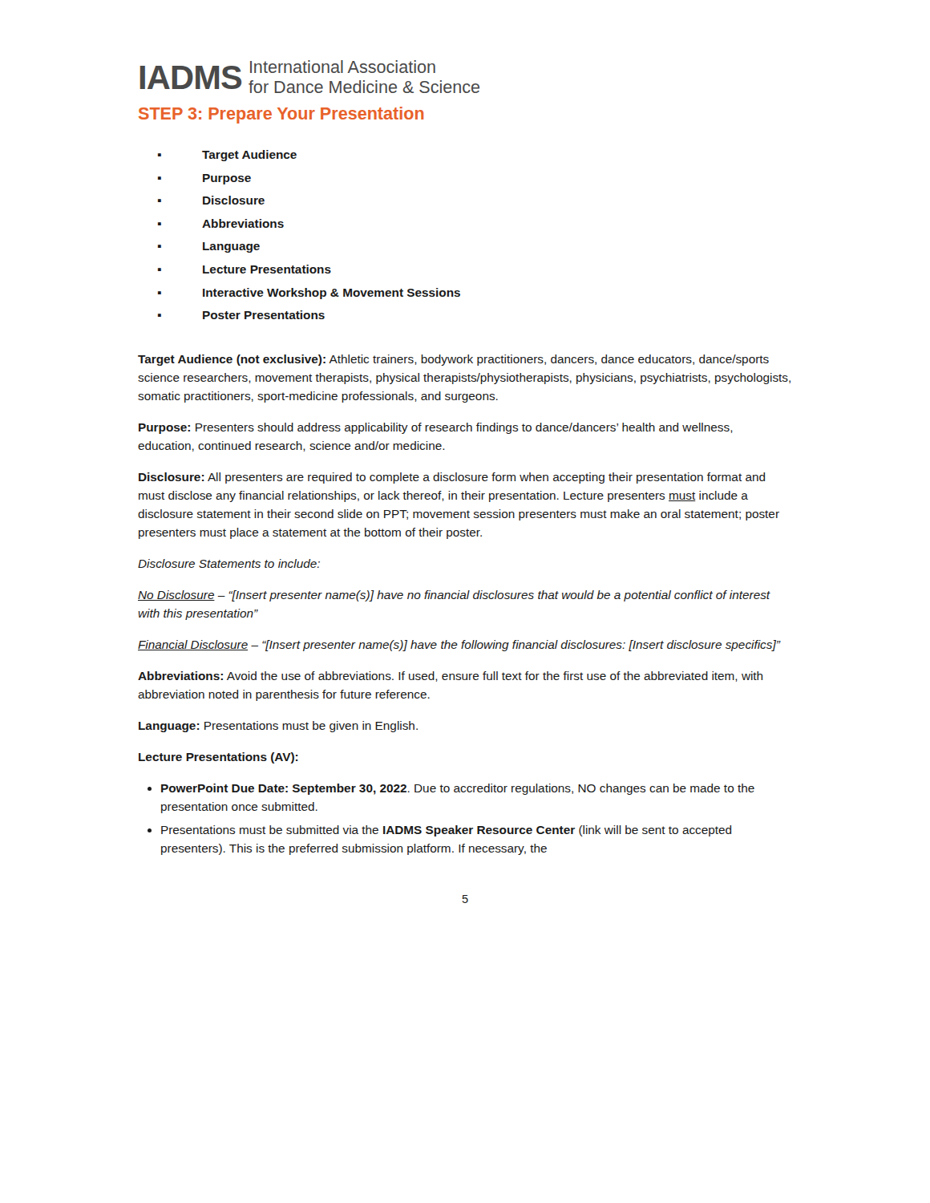IADMS International Association
for Dance Medicine & Science
STEP 3: Prepare Your Presentation
Target Audience
Purpose
Disclosure
Abbreviations
Language
Lecture Presentations
Interactive Workshop & Movement Sessions
Poster Presentations
Target Audience (not exclusive): Athletic trainers, bodywork practitioners, dancers, dance educators, dance/sports science researchers, movement therapists, physical therapists/physiotherapists, physicians, psychiatrists, psychologists, somatic practitioners, sport-medicine professionals, and surgeons.
Purpose: Presenters should address applicability of research findings to dance/dancers’ health and wellness, education, continued research, science and/or medicine.
Disclosure: All presenters are required to complete a disclosure form when accepting their presentation format and must disclose any financial relationships, or lack thereof, in their presentation. Lecture presenters must include a disclosure statement in their second slide on PPT; movement session presenters must make an oral statement; poster presenters must place a statement at the bottom of their poster.
Disclosure Statements to include:
No Disclosure – “[Insert presenter name(s)] have no financial disclosures that would be a potential conflict of interest with this presentation”
Financial Disclosure – “[Insert presenter name(s)] have the following financial disclosures: [Insert disclosure specifics]”
Abbreviations: Avoid the use of abbreviations. If used, ensure full text for the first use of the abbreviated item, with abbreviation noted in parenthesis for future reference.
Language: Presentations must be given in English.
Lecture Presentations (AV):
PowerPoint Due Date: September 30, 2022. Due to accreditor regulations, NO changes can be made to the presentation once submitted.
Presentations must be submitted via the IADMS Speaker Resource Center (link will be sent to accepted presenters). This is the preferred submission platform. If necessary, the
5